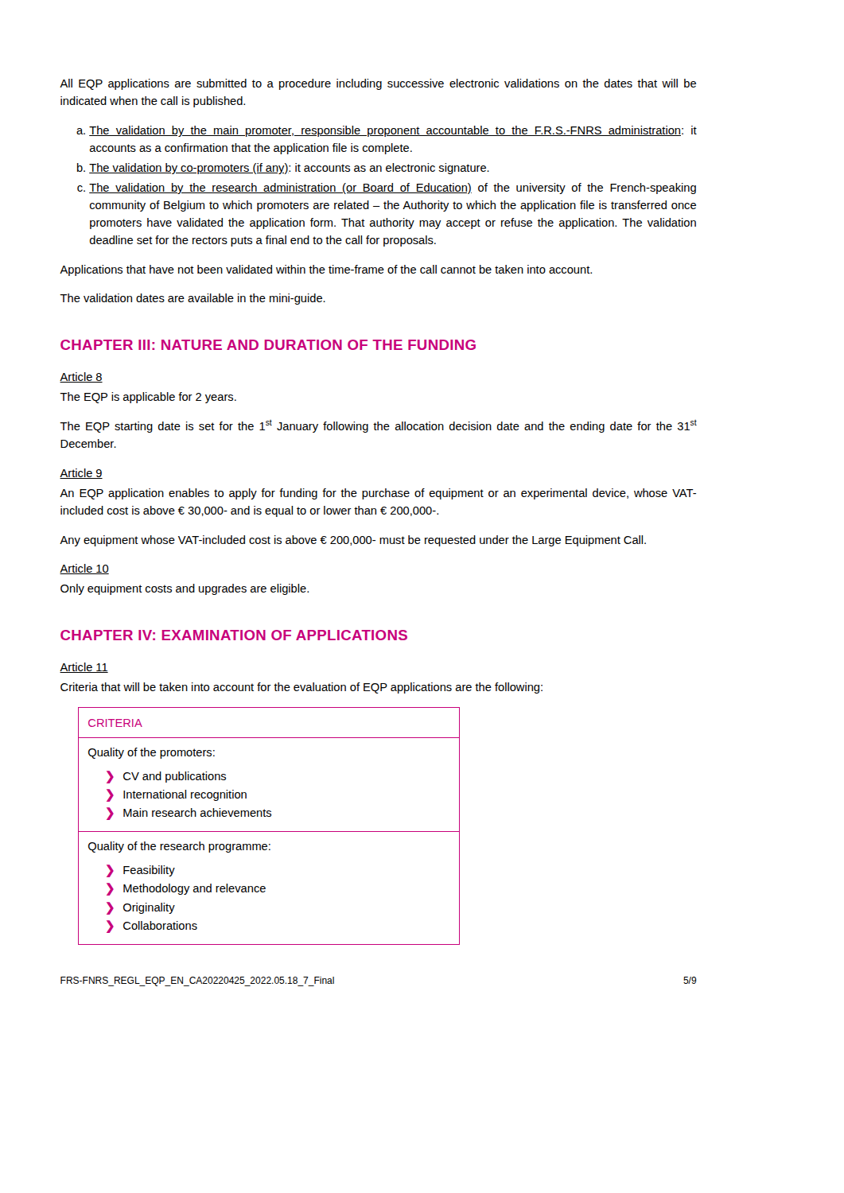All EQP applications are submitted to a procedure including successive electronic validations on the dates that will be indicated when the call is published.
The validation by the main promoter, responsible proponent accountable to the F.R.S.-FNRS administration: it accounts as a confirmation that the application file is complete.
The validation by co-promoters (if any): it accounts as an electronic signature.
The validation by the research administration (or Board of Education) of the university of the French-speaking community of Belgium to which promoters are related – the Authority to which the application file is transferred once promoters have validated the application form. That authority may accept or refuse the application. The validation deadline set for the rectors puts a final end to the call for proposals.
Applications that have not been validated within the time-frame of the call cannot be taken into account.
The validation dates are available in the mini-guide.
CHAPTER III: NATURE AND DURATION OF THE FUNDING
Article 8
The EQP is applicable for 2 years.
The EQP starting date is set for the 1st January following the allocation decision date and the ending date for the 31st December.
Article 9
An EQP application enables to apply for funding for the purchase of equipment or an experimental device, whose VAT-included cost is above € 30,000- and is equal to or lower than € 200,000-.
Any equipment whose VAT-included cost is above € 200,000- must be requested under the Large Equipment Call.
Article 10
Only equipment costs and upgrades are eligible.
CHAPTER IV: EXAMINATION OF APPLICATIONS
Article 11
Criteria that will be taken into account for the evaluation of EQP applications are the following:
| CRITERIA |
| Quality of the promoters: CV and publications International recognition Main research achievements |
| Quality of the research programme: Feasibility Methodology and relevance Originality Collaborations |
FRS-FNRS_REGL_EQP_EN_CA20220425_2022.05.18_7_Final 5/9